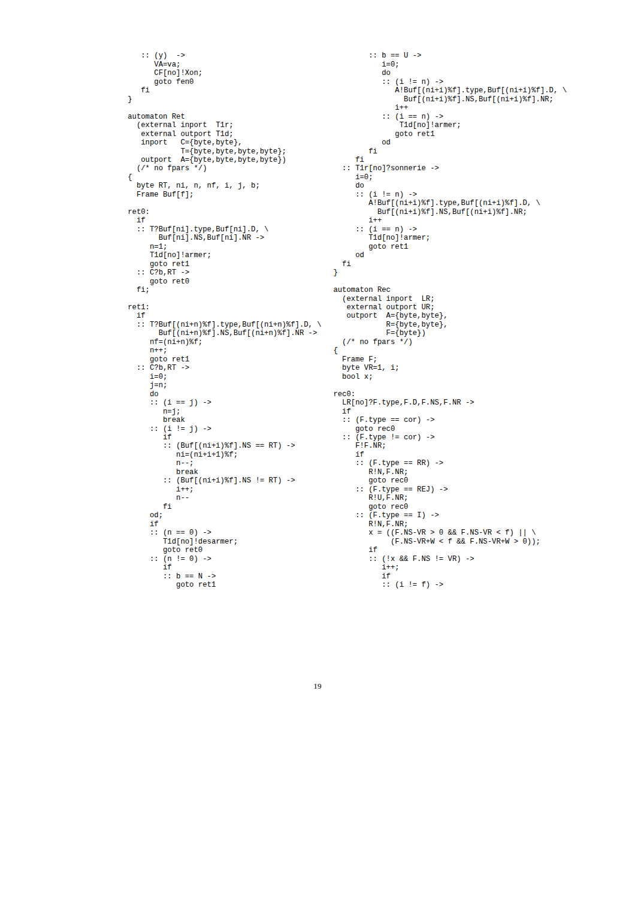:: (y)  ->
      VA=va;
      CF[no]!Xon;
      goto fen0
   fi
}

automaton Ret
  (external inport  T1r;
   external outport T1d;
   inport   C={byte,byte},
            T={byte,byte,byte,byte};
   outport  A={byte,byte,byte,byte})
  (/* no fpars */)
{
  byte RT, ni, n, nf, i, j, b;
  Frame Buf[f];

ret0:
  if
  :: T?Buf[ni].type,Buf[ni].D, \
       Buf[ni].NS,Buf[ni].NR ->
     n=1;
     T1d[no]!armer;
     goto ret1
  :: C?b,RT ->
     goto ret0
  fi;

ret1:
  if
  :: T?Buf[(ni+n)%f].type,Buf[(ni+n)%f].D, \
       Buf[(ni+n)%f].NS,Buf[(ni+n)%f].NR ->
     nf=(ni+n)%f;
     n++;
     goto ret1
  :: C?b,RT ->
     i=0;
     j=n;
     do
     :: (i == j) ->
        n=j;
        break
     :: (i != j) ->
        if
        :: (Buf[(ni+i)%f].NS == RT) ->
           ni=(ni+i+1)%f;
           n--;
           break
        :: (Buf[(ni+i)%f].NS != RT) ->
           i++;
           n--
        fi
     od;
     if
     :: (n == 0) ->
        T1d[no]!desarmer;
        goto ret0
     :: (n != 0) ->
        if
        :: b == N ->
           goto ret1
        :: b == U ->
           i=0;
           do
           :: (i != n) ->
              A!Buf[(ni+i)%f].type,Buf[(ni+i)%f].D, \
                Buf[(ni+i)%f].NS,Buf[(ni+i)%f].NR;
              i++
           :: (i == n) ->
               T1d[no]!armer;
              goto ret1
           od
        fi
     fi
  :: T1r[no]?sonnerie ->
     i=0;
     do
     :: (i != n) ->
        A!Buf[(ni+i)%f].type,Buf[(ni+i)%f].D, \
          Buf[(ni+i)%f].NS,Buf[(ni+i)%f].NR;
        i++
     :: (i == n) ->
        T1d[no]!armer;
        goto ret1
     od
  fi
}

automaton Rec
  (external inport  LR;
   external outport UR;
   outport  A={byte,byte},
            R={byte,byte},
            F={byte})
  (/* no fpars */)
{
  Frame F;
  byte VR=1, i;
  bool x;

rec0:
  LR[no]?F.type,F.D,F.NS,F.NR ->
  if
  :: (F.type == cor) ->
     goto rec0
  :: (F.type != cor) ->
     F!F.NR;
     if
     :: (F.type == RR) ->
        R!N,F.NR;
        goto rec0
     :: (F.type == REJ) ->
        R!U,F.NR;
        goto rec0
     :: (F.type == I) ->
        R!N,F.NR;
        x = ((F.NS-VR > 0 && F.NS-VR < f) || \
             (F.NS-VR+W < f && F.NS-VR+W > 0));
        if
        :: (!x && F.NS != VR) ->
           i++;
           if
           :: (i != f) ->
19